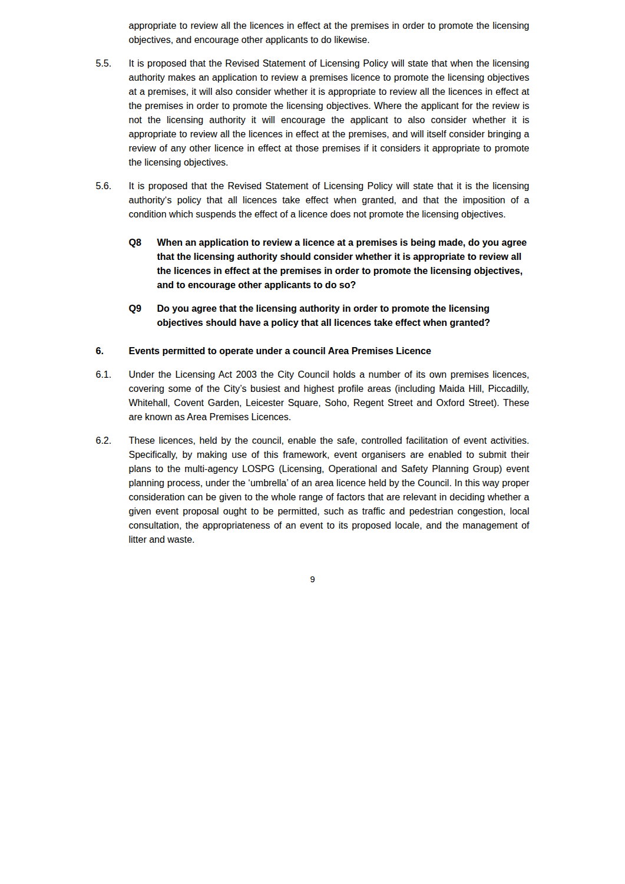appropriate to review all the licences in effect at the premises in order to promote the licensing objectives, and encourage other applicants to do likewise.
5.5. It is proposed that the Revised Statement of Licensing Policy will state that when the licensing authority makes an application to review a premises licence to promote the licensing objectives at a premises, it will also consider whether it is appropriate to review all the licences in effect at the premises in order to promote the licensing objectives. Where the applicant for the review is not the licensing authority it will encourage the applicant to also consider whether it is appropriate to review all the licences in effect at the premises, and will itself consider bringing a review of any other licence in effect at those premises if it considers it appropriate to promote the licensing objectives.
5.6. It is proposed that the Revised Statement of Licensing Policy will state that it is the licensing authority‘s policy that all licences take effect when granted, and that the imposition of a condition which suspends the effect of a licence does not promote the licensing objectives.
Q8 When an application to review a licence at a premises is being made, do you agree that the licensing authority should consider whether it is appropriate to review all the licences in effect at the premises in order to promote the licensing objectives, and to encourage other applicants to do so?
Q9 Do you agree that the licensing authority in order to promote the licensing objectives should have a policy that all licences take effect when granted?
6. Events permitted to operate under a council Area Premises Licence
6.1. Under the Licensing Act 2003 the City Council holds a number of its own premises licences, covering some of the City’s busiest and highest profile areas (including Maida Hill, Piccadilly, Whitehall, Covent Garden, Leicester Square, Soho, Regent Street and Oxford Street). These are known as Area Premises Licences.
6.2. These licences, held by the council, enable the safe, controlled facilitation of event activities. Specifically, by making use of this framework, event organisers are enabled to submit their plans to the multi-agency LOSPG (Licensing, Operational and Safety Planning Group) event planning process, under the ‘umbrella’ of an area licence held by the Council. In this way proper consideration can be given to the whole range of factors that are relevant in deciding whether a given event proposal ought to be permitted, such as traffic and pedestrian congestion, local consultation, the appropriateness of an event to its proposed locale, and the management of litter and waste.
9